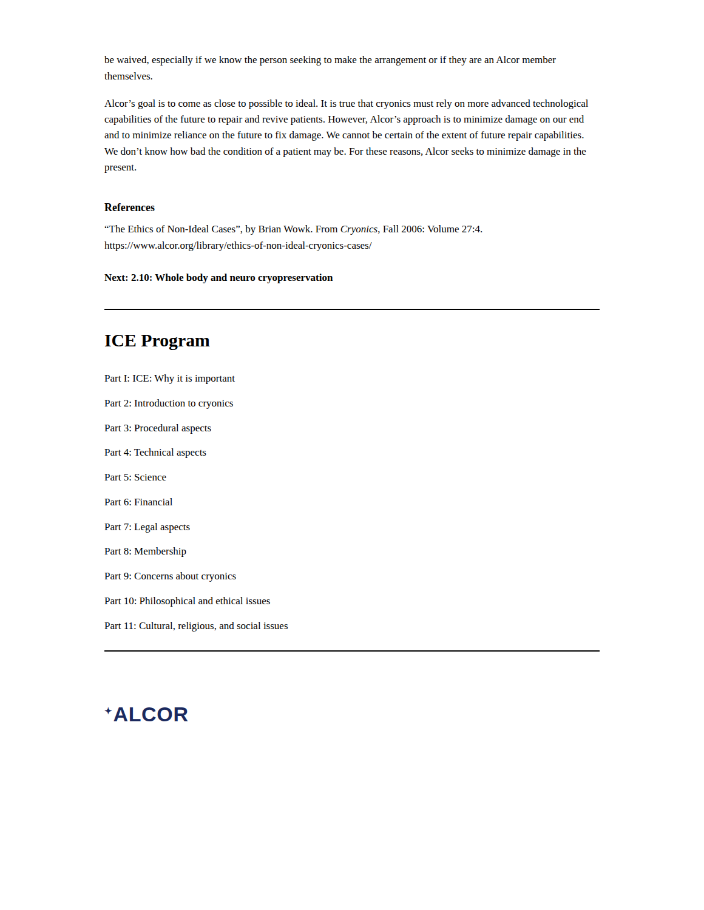be waived, especially if we know the person seeking to make the arrangement or if they are an Alcor member themselves.
Alcor’s goal is to come as close to possible to ideal. It is true that cryonics must rely on more advanced technological capabilities of the future to repair and revive patients. However, Alcor’s approach is to minimize damage on our end and to minimize reliance on the future to fix damage. We cannot be certain of the extent of future repair capabilities. We don’t know how bad the condition of a patient may be. For these reasons, Alcor seeks to minimize damage in the present.
References
“The Ethics of Non-Ideal Cases”, by Brian Wowk. From Cryonics, Fall 2006: Volume 27:4.
https://www.alcor.org/library/ethics-of-non-ideal-cryonics-cases/
Next: 2.10: Whole body and neuro cryopreservation
ICE Program
Part I: ICE: Why it is important
Part 2: Introduction to cryonics
Part 3: Procedural aspects
Part 4: Technical aspects
Part 5: Science
Part 6: Financial
Part 7: Legal aspects
Part 8: Membership
Part 9: Concerns about cryonics
Part 10: Philosophical and ethical issues
Part 11: Cultural, religious, and social issues
ALCOR